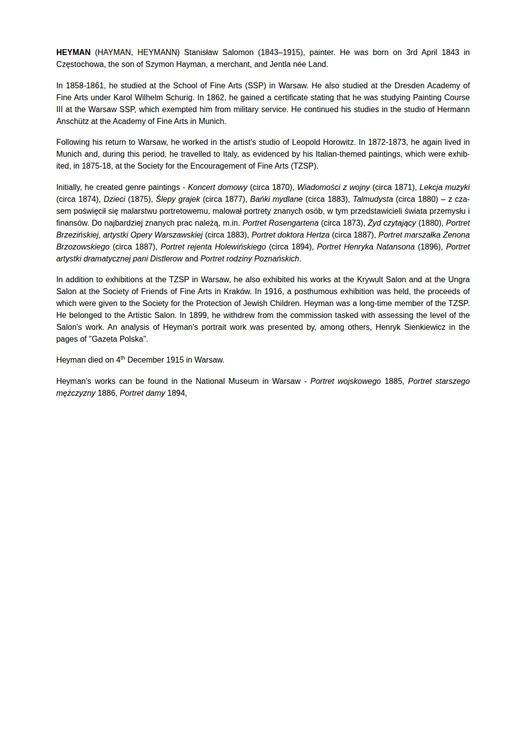HEYMAN (HAYMAN, HEYMANN) Stanisław Salomon (1843–1915), painter. He was born on 3rd April 1843 in Częstochowa, the son of Szymon Hayman, a merchant, and Jentla née Land.
In 1858-1861, he studied at the School of Fine Arts (SSP) in Warsaw. He also studied at the Dresden Academy of Fine Arts under Karol Wilhelm Schurig. In 1862, he gained a certificate stating that he was studying Painting Course III at the Warsaw SSP, which exempted him from military service. He continued his studies in the studio of Hermann Anschütz at the Academy of Fine Arts in Munich.
Following his return to Warsaw, he worked in the artist's studio of Leopold Horowitz. In 1872-1873, he again lived in Munich and, during this period, he travelled to Italy, as evidenced by his Italian-themed paintings, which were exhibited, in 1875-18, at the Society for the Encouragement of Fine Arts (TZSP).
Initially, he created genre paintings - Koncert domowy (circa 1870), Wiadomości z wojny (circa 1871), Lekcja muzyki (circa 1874), Dzieci (1875), Ślepy grajek (circa 1877), Bańki mydlane (circa 1883), Talmudysta (circa 1880) – z czasem poświęcił się malarstwu portretowemu, malował portrety znanych osób, w tym przedstawicieli świata przemysłu i finansów. Do najbardziej znanych prac należą, m.in. Portret Rosengartena (circa 1873), Żyd czytający (1880), Portret Brzezińskiej, artystki Opery Warszawskiej (circa 1883), Portret doktora Hertza (circa 1887), Portret marszałka Zenona Brzozowskiego (circa 1887), Portret rejenta Holewińskiego (circa 1894), Portret Henryka Natansona (1896), Portret artystki dramatycznej pani Distlerow and Portret rodziny Poznańskich.
In addition to exhibitions at the TZSP in Warsaw, he also exhibited his works at the Krywult Salon and at the Ungra Salon at the Society of Friends of Fine Arts in Kraków. In 1916, a posthumous exhibition was held, the proceeds of which were given to the Society for the Protection of Jewish Children. Heyman was a long-time member of the TZSP. He belonged to the Artistic Salon. In 1899, he withdrew from the commission tasked with assessing the level of the Salon's work. An analysis of Heyman's portrait work was presented by, among others, Henryk Sienkiewicz in the pages of "Gazeta Polska".
Heyman died on 4th December 1915 in Warsaw.
Heyman's works can be found in the National Museum in Warsaw - Portret wojskowego 1885, Portret starszego mężczyzny 1886, Portret damy 1894,